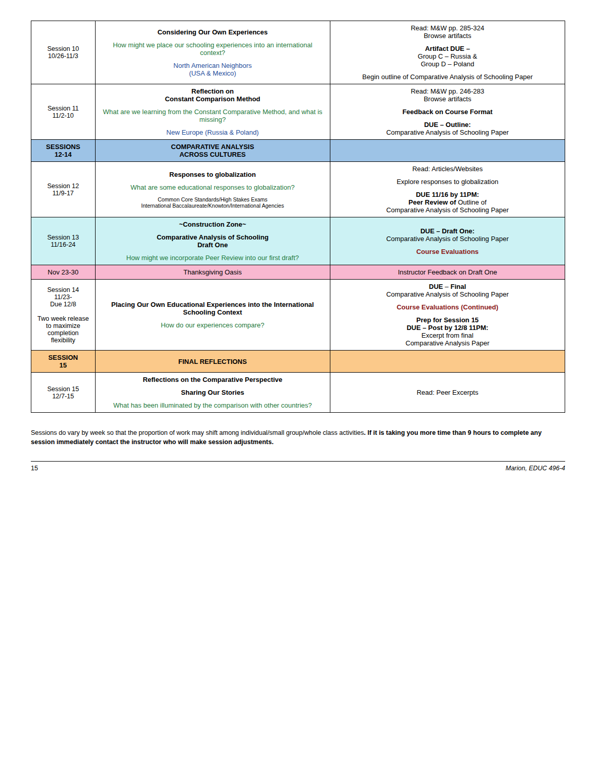| Session 10 10/26-11/3 | Considering Our Own Experiences How might we place our schooling experiences into an international context? North American Neighbors (USA & Mexico) | Read: M&W pp. 285-324 Browse artifacts Artifact DUE – Group C – Russia & Group D – Poland Begin outline of Comparative Analysis of Schooling Paper |
| Session 11 11/2-10 | Reflection on Constant Comparison Method What are we learning from the Constant Comparative Method, and what is missing? New Europe (Russia & Poland) | Read: M&W pp. 246-283 Browse artifacts Feedback on Course Format DUE – Outline: Comparative Analysis of Schooling Paper |
| SESSIONS 12-14 | COMPARATIVE ANALYSIS ACROSS CULTURES | |
| Session 12 11/9-17 | Responses to globalization What are some educational responses to globalization? Common Core Standards/High Stakes Exams International Baccalaureate/Knowton/International Agencies | Read: Articles/Websites Explore responses to globalization DUE 11/16 by 11PM: Peer Review of Outline of Comparative Analysis of Schooling Paper |
| Session 13 11/16-24 | ~Construction Zone~ Comparative Analysis of Schooling Draft One How might we incorporate Peer Review into our first draft? | DUE – Draft One: Comparative Analysis of Schooling Paper Course Evaluations |
| Nov 23-30 | Thanksgiving Oasis | Instructor Feedback on Draft One |
| Session 14 11/23- Due 12/8 Two week release to maximize completion flexibility | Placing Our Own Educational Experiences into the International Schooling Context How do our experiences compare? | DUE – Final Comparative Analysis of Schooling Paper Course Evaluations (Continued) Prep for Session 15 DUE – Post by 12/8 11PM: Excerpt from final Comparative Analysis Paper |
| SESSION 15 | FINAL REFLECTIONS | |
| Session 15 12/7-15 | Reflections on the Comparative Perspective Sharing Our Stories What has been illuminated by the comparison with other countries? | Read: Peer Excerpts |
Sessions do vary by week so that the proportion of work may shift among individual/small group/whole class activities. If it is taking you more time than 9 hours to complete any session immediately contact the instructor who will make session adjustments.
15 Marion, EDUC 496-4